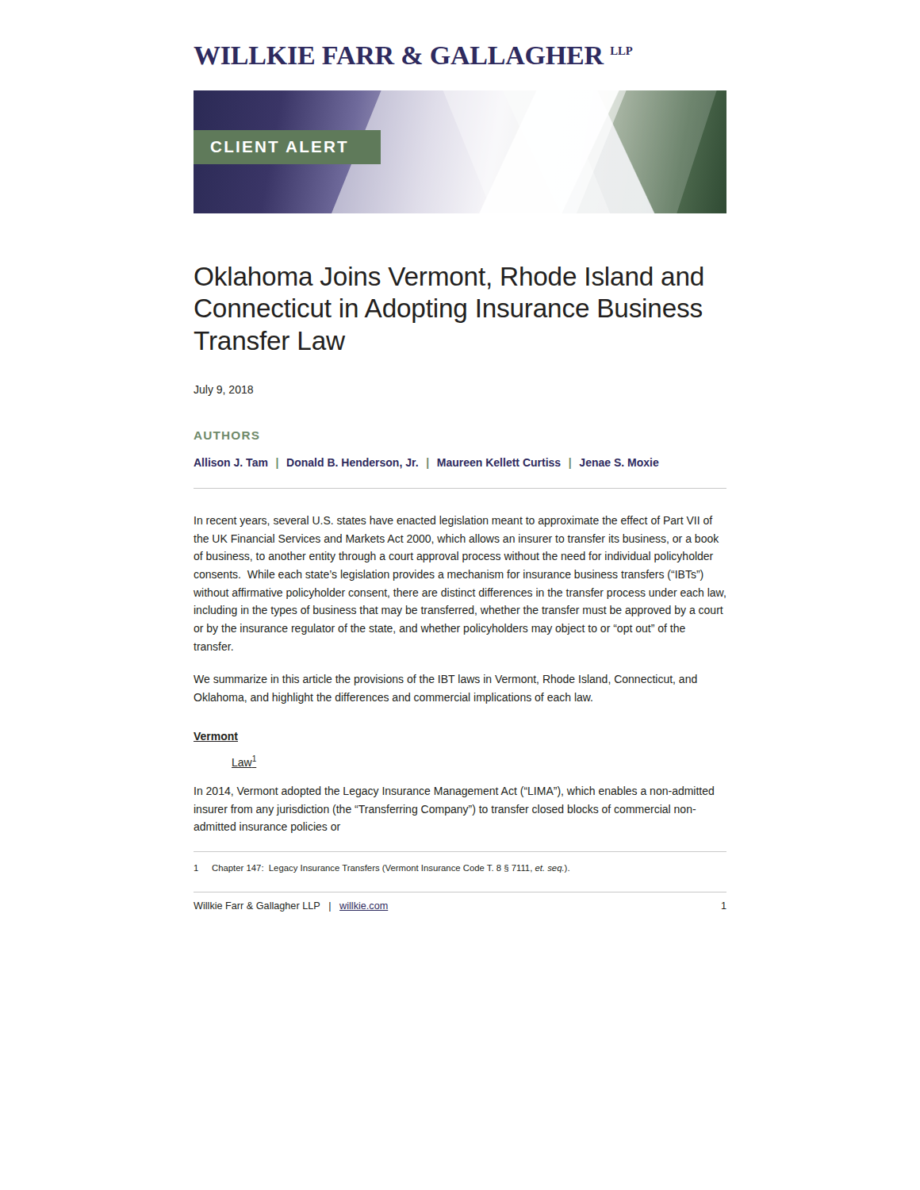WILLKIE FARR & GALLAGHER LLP
CLIENT ALERT
Oklahoma Joins Vermont, Rhode Island and Connecticut in Adopting Insurance Business Transfer Law
July 9, 2018
AUTHORS
Allison J. Tam | Donald B. Henderson, Jr. | Maureen Kellett Curtiss | Jenae S. Moxie
In recent years, several U.S. states have enacted legislation meant to approximate the effect of Part VII of the UK Financial Services and Markets Act 2000, which allows an insurer to transfer its business, or a book of business, to another entity through a court approval process without the need for individual policyholder consents. While each state’s legislation provides a mechanism for insurance business transfers (“IBTs”) without affirmative policyholder consent, there are distinct differences in the transfer process under each law, including in the types of business that may be transferred, whether the transfer must be approved by a court or by the insurance regulator of the state, and whether policyholders may object to or “opt out” of the transfer.
We summarize in this article the provisions of the IBT laws in Vermont, Rhode Island, Connecticut, and Oklahoma, and highlight the differences and commercial implications of each law.
Vermont
Law1
In 2014, Vermont adopted the Legacy Insurance Management Act (“LIMA”), which enables a non-admitted insurer from any jurisdiction (the “Transferring Company”) to transfer closed blocks of commercial non-admitted insurance policies or
1 Chapter 147: Legacy Insurance Transfers (Vermont Insurance Code T. 8 § 7111, et. seq.).
Willkie Farr & Gallagher LLP | willkie.com
1